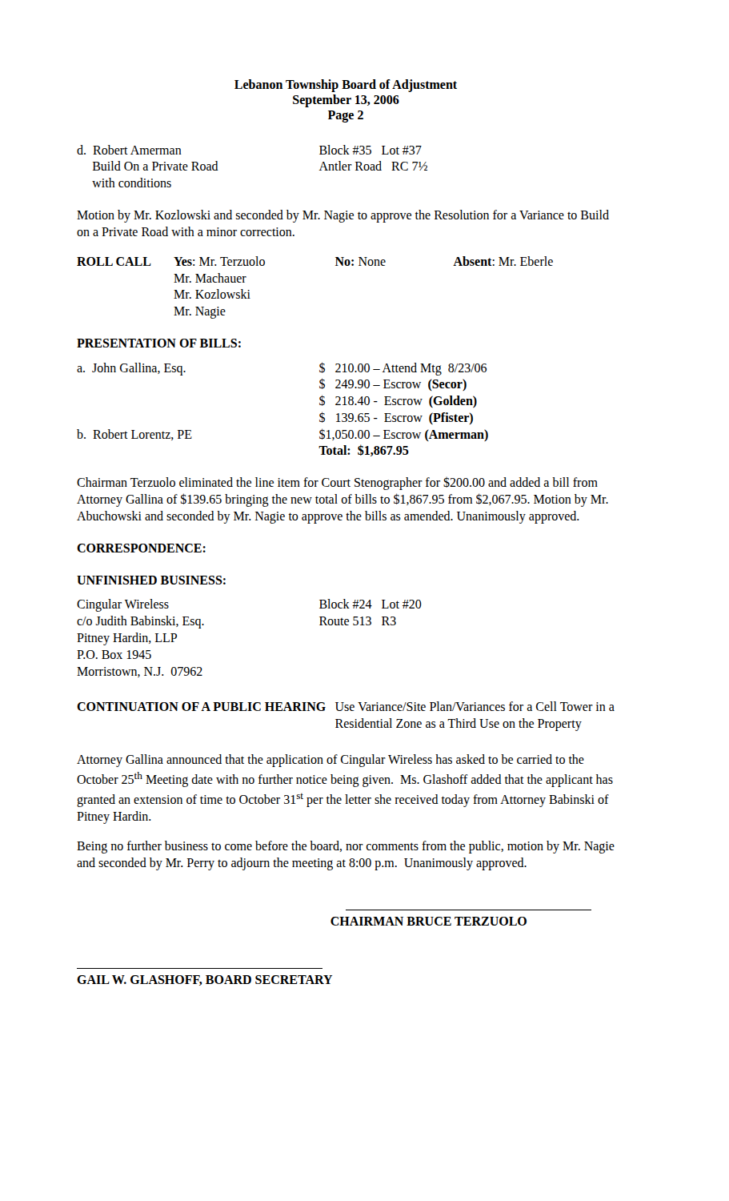Lebanon Township Board of Adjustment
September 13, 2006
Page 2
| d. Robert Amerman | Block #35 Lot #37 |
| Build On a Private Road | Antler Road RC 7½ |
| with conditions | |
Motion by Mr. Kozlowski and seconded by Mr. Nagie to approve the Resolution for a Variance to Build on a Private Road with a minor correction.
| ROLL CALL | Yes : Mr. Terzuolo | No: None | Absent : Mr. Eberle |
| | Mr. Machauer | | |
| | Mr. Kozlowski | | |
| | Mr. Nagie | | |
PRESENTATION OF BILLS:
| a. John Gallina, Esq. | $ 210.00 – Attend Mtg 8/23/06 |
| | $ 249.90 – Escrow (Secor) |
| | $ 218.40 - Escrow (Golden) |
| | $ 139.65 - Escrow (Pfister) |
| b. Robert Lorentz, PE | $1,050.00 – Escrow (Amerman) |
| | Total: $1,867.95 |
Chairman Terzuolo eliminated the line item for Court Stenographer for $200.00 and added a bill from Attorney Gallina of $139.65 bringing the new total of bills to $1,867.95 from $2,067.95. Motion by Mr. Abuchowski and seconded by Mr. Nagie to approve the bills as amended. Unanimously approved.
CORRESPONDENCE:
UNFINISHED BUSINESS:
| Cingular Wireless | Block #24 Lot #20 |
| c/o Judith Babinski, Esq. | Route 513 R3 |
| Pitney Hardin, LLP | |
| P.O. Box 1945 | |
| Morristown, N.J. 07962 | |
| CONTINUATION OF A PUBLIC HEARING | Use Variance/Site Plan/Variances for a Cell Tower in a Residential Zone as a Third Use on the Property |
Attorney Gallina announced that the application of Cingular Wireless has asked to be carried to the October 25th Meeting date with no further notice being given. Ms. Glashoff added that the applicant has granted an extension of time to October 31st per the letter she received today from Attorney Babinski of Pitney Hardin.
Being no further business to come before the board, nor comments from the public, motion by Mr. Nagie and seconded by Mr. Perry to adjourn the meeting at 8:00 p.m. Unanimously approved.
CHAIRMAN BRUCE TERZUOLO
GAIL W. GLASHOFF, BOARD SECRETARY